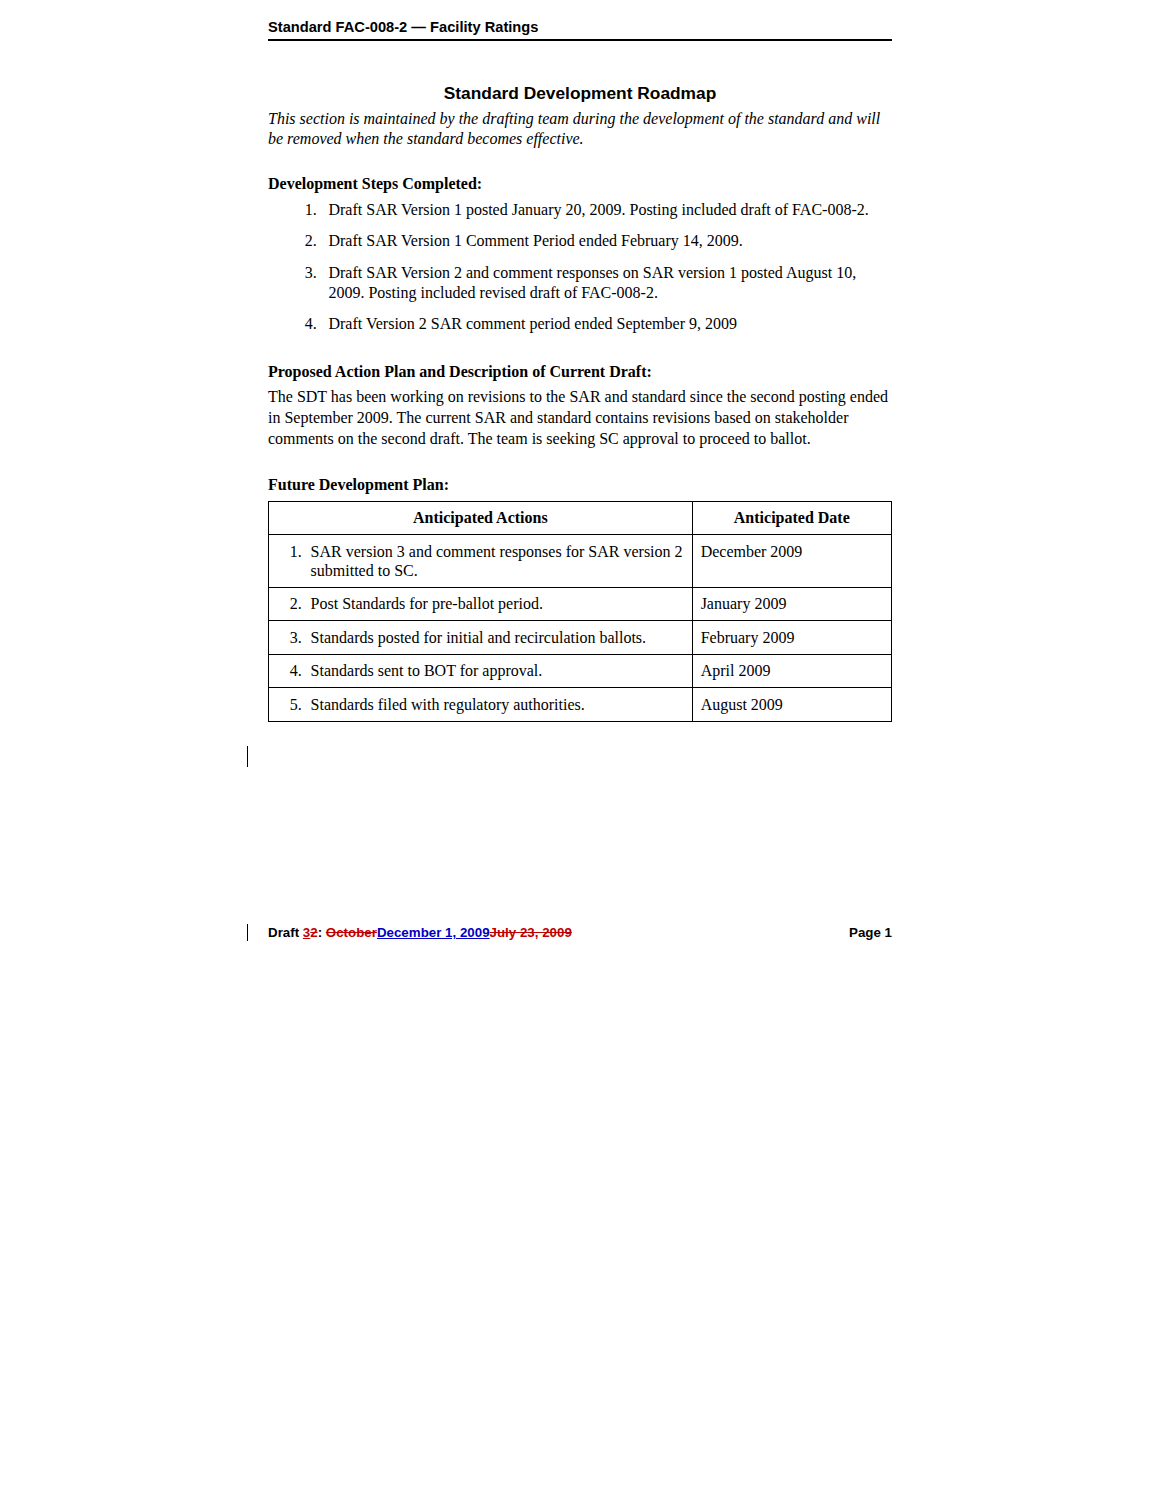Standard FAC-008-2 — Facility Ratings
Standard Development Roadmap
This section is maintained by the drafting team during the development of the standard and will be removed when the standard becomes effective.
Development Steps Completed:
Draft SAR Version 1 posted January 20, 2009. Posting included draft of FAC-008-2.
Draft SAR Version 1 Comment Period ended February 14, 2009.
Draft SAR Version 2 and comment responses on SAR version 1 posted August 10, 2009. Posting included revised draft of FAC-008-2.
Draft Version 2 SAR comment period ended September 9, 2009
Proposed Action Plan and Description of Current Draft:
The SDT has been working on revisions to the SAR and standard since the second posting ended in September 2009. The current SAR and standard contains revisions based on stakeholder comments on the second draft. The team is seeking SC approval to proceed to ballot.
Future Development Plan:
| Anticipated Actions | Anticipated Date |
| --- | --- |
| SAR version 3 and comment responses for SAR version 2 submitted to SC. | December 2009 |
| Post Standards for pre-ballot period. | January 2009 |
| Standards posted for initial and recirculation ballots. | February 2009 |
| Standards sent to BOT for approval. | April 2009 |
| Standards filed with regulatory authorities. | August 2009 |
Draft 32: October December 1, 2009 July 23, 2009
Page 1